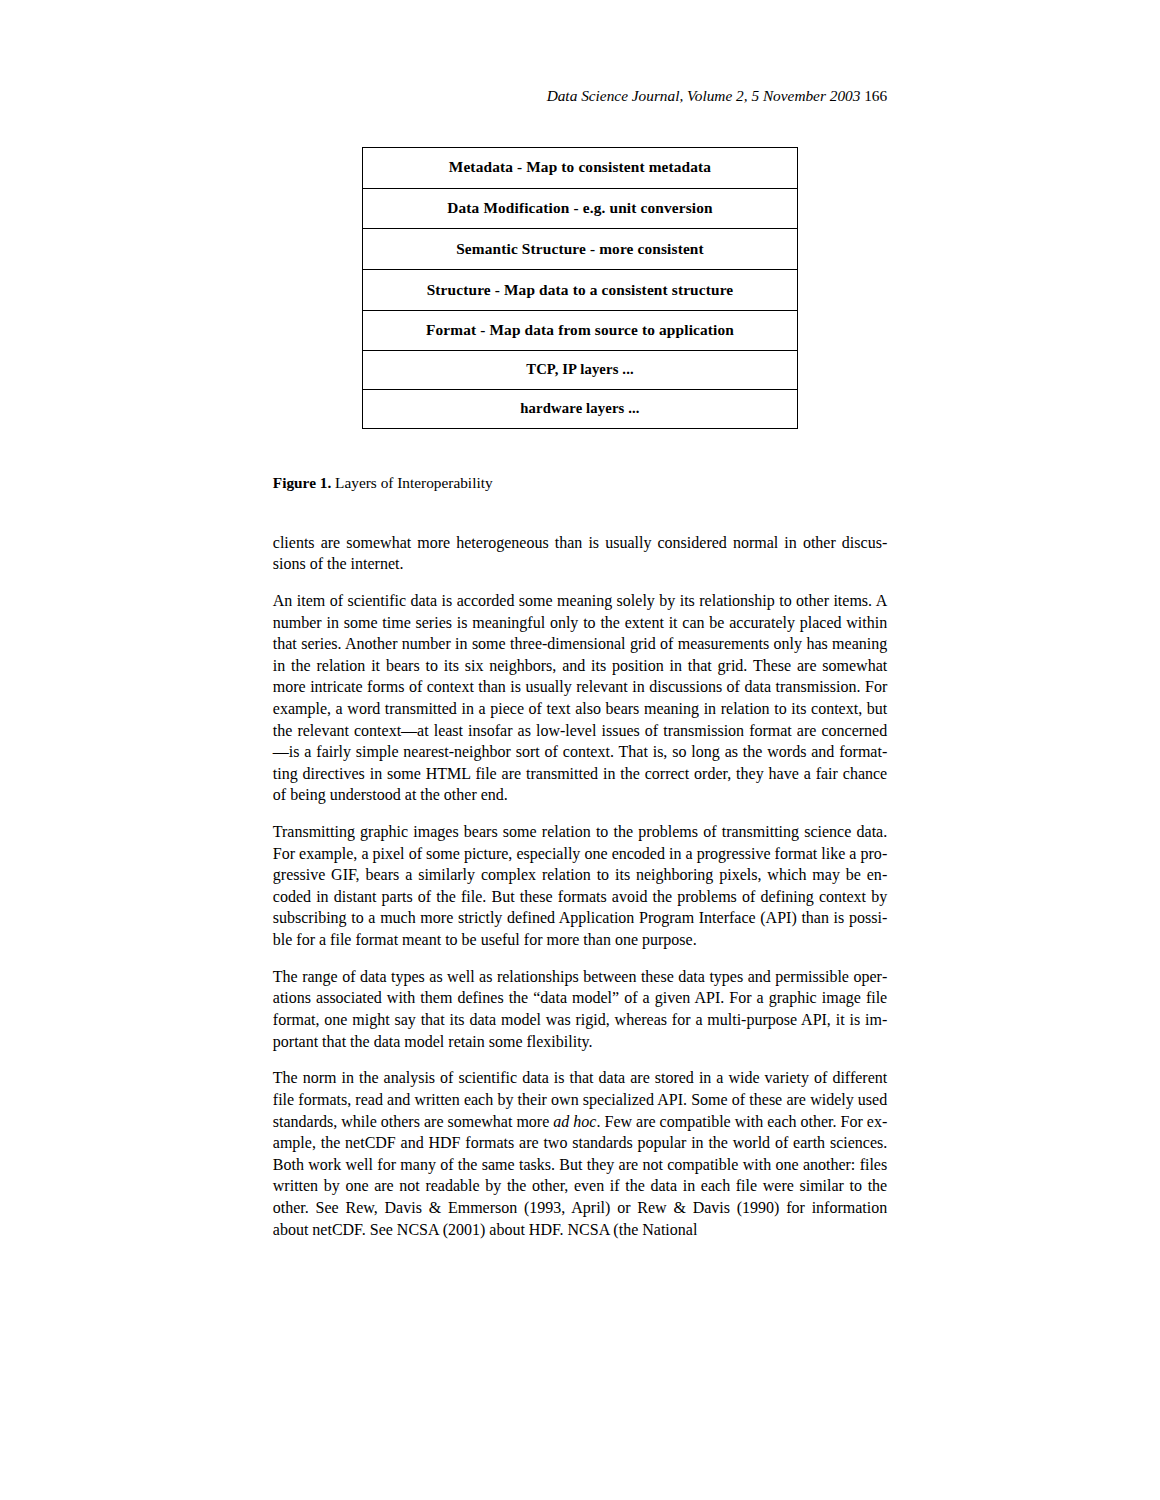Data Science Journal, Volume 2, 5 November 2003 166
Metadata - Map to consistent metadata
Data Modification - e.g. unit conversion
Semantic Structure - more consistent
Structure - Map data to a consistent structure
Format - Map data from source to application
TCP, IP layers ...
hardware layers ...
Figure 1. Layers of Interoperability
clients are somewhat more heterogeneous than is usually considered normal in other discussions of the internet.
An item of scientific data is accorded some meaning solely by its relationship to other items. A number in some time series is meaningful only to the extent it can be accurately placed within that series. Another number in some three-dimensional grid of measurements only has meaning in the relation it bears to its six neighbors, and its position in that grid. These are somewhat more intricate forms of context than is usually relevant in discussions of data transmission. For example, a word transmitted in a piece of text also bears meaning in relation to its context, but the relevant context—at least insofar as low-level issues of transmission format are concerned—is a fairly simple nearest-neighbor sort of context. That is, so long as the words and formatting directives in some HTML file are transmitted in the correct order, they have a fair chance of being understood at the other end.
Transmitting graphic images bears some relation to the problems of transmitting science data. For example, a pixel of some picture, especially one encoded in a progressive format like a progressive GIF, bears a similarly complex relation to its neighboring pixels, which may be encoded in distant parts of the file. But these formats avoid the problems of defining context by subscribing to a much more strictly defined Application Program Interface (API) than is possible for a file format meant to be useful for more than one purpose.
The range of data types as well as relationships between these data types and permissible operations associated with them defines the “data model” of a given API. For a graphic image file format, one might say that its data model was rigid, whereas for a multi-purpose API, it is important that the data model retain some flexibility.
The norm in the analysis of scientific data is that data are stored in a wide variety of different file formats, read and written each by their own specialized API. Some of these are widely used standards, while others are somewhat more ad hoc. Few are compatible with each other. For example, the netCDF and HDF formats are two standards popular in the world of earth sciences. Both work well for many of the same tasks. But they are not compatible with one another: files written by one are not readable by the other, even if the data in each file were similar to the other. See Rew, Davis & Emmerson (1993, April) or Rew & Davis (1990) for information about netCDF. See NCSA (2001) about HDF. NCSA (the National